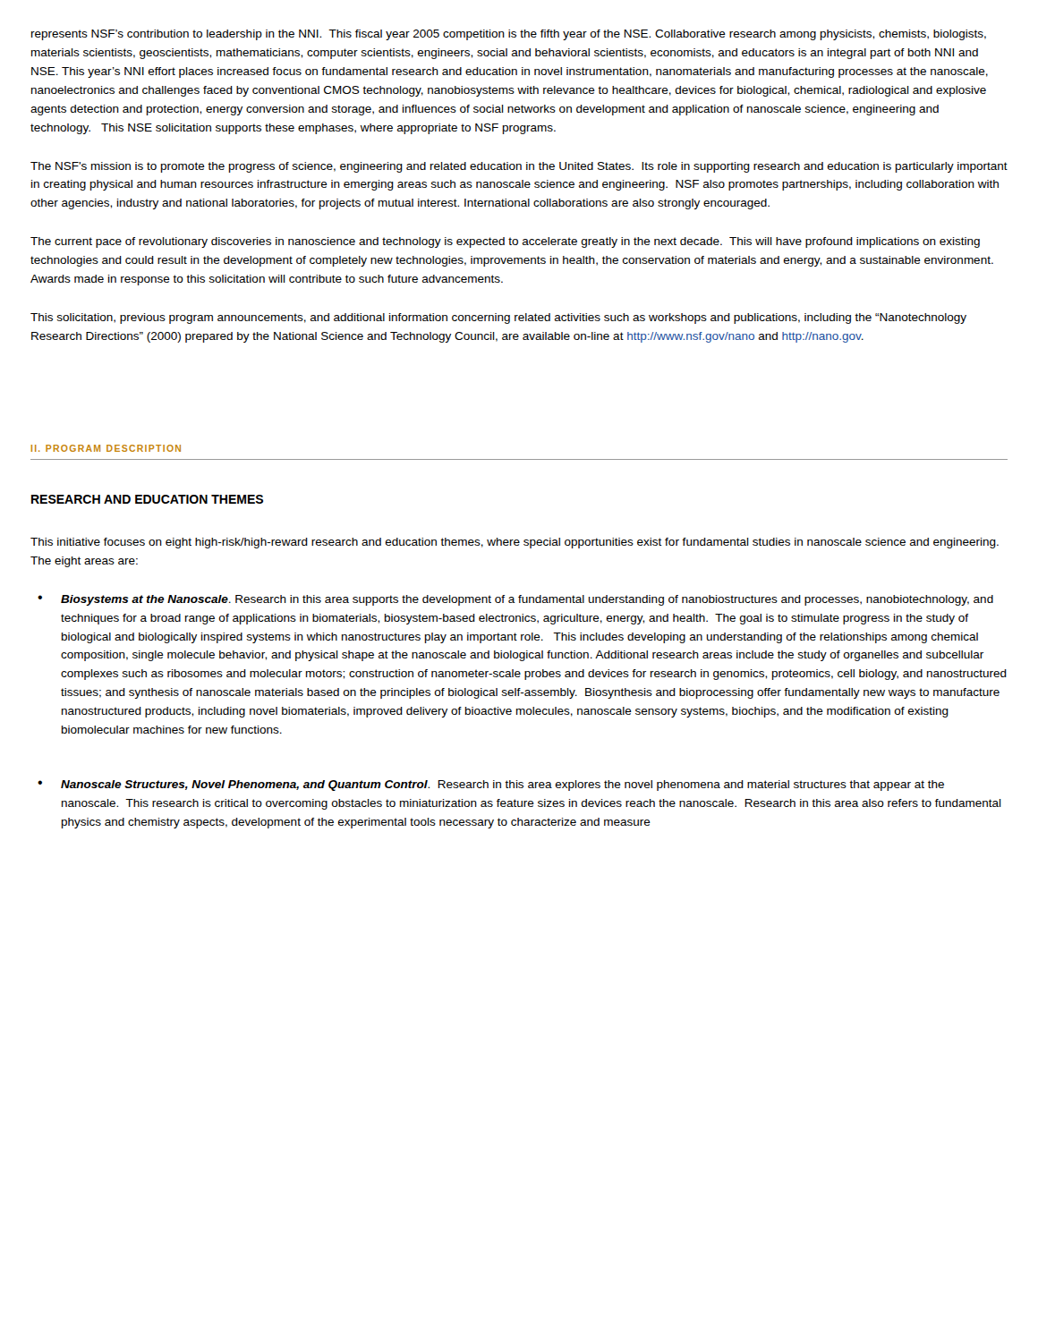represents NSF’s contribution to leadership in the NNI. This fiscal year 2005 competition is the fifth year of the NSE. Collaborative research among physicists, chemists, biologists, materials scientists, geoscientists, mathematicians, computer scientists, engineers, social and behavioral scientists, economists, and educators is an integral part of both NNI and NSE. This year’s NNI effort places increased focus on fundamental research and education in novel instrumentation, nanomaterials and manufacturing processes at the nanoscale, nanoelectronics and challenges faced by conventional CMOS technology, nanobiosystems with relevance to healthcare, devices for biological, chemical, radiological and explosive agents detection and protection, energy conversion and storage, and influences of social networks on development and application of nanoscale science, engineering and technology. This NSE solicitation supports these emphases, where appropriate to NSF programs.
The NSF's mission is to promote the progress of science, engineering and related education in the United States. Its role in supporting research and education is particularly important in creating physical and human resources infrastructure in emerging areas such as nanoscale science and engineering. NSF also promotes partnerships, including collaboration with other agencies, industry and national laboratories, for projects of mutual interest. International collaborations are also strongly encouraged.
The current pace of revolutionary discoveries in nanoscience and technology is expected to accelerate greatly in the next decade. This will have profound implications on existing technologies and could result in the development of completely new technologies, improvements in health, the conservation of materials and energy, and a sustainable environment. Awards made in response to this solicitation will contribute to such future advancements.
This solicitation, previous program announcements, and additional information concerning related activities such as workshops and publications, including the “Nanotechnology Research Directions” (2000) prepared by the National Science and Technology Council, are available on-line at http://www.nsf.gov/nano and http://nano.gov.
II. PROGRAM DESCRIPTION
RESEARCH AND EDUCATION THEMES
This initiative focuses on eight high-risk/high-reward research and education themes, where special opportunities exist for fundamental studies in nanoscale science and engineering. The eight areas are:
Biosystems at the Nanoscale. Research in this area supports the development of a fundamental understanding of nanobiostructures and processes, nanobiotechnology, and techniques for a broad range of applications in biomaterials, biosystem-based electronics, agriculture, energy, and health. The goal is to stimulate progress in the study of biological and biologically inspired systems in which nanostructures play an important role. This includes developing an understanding of the relationships among chemical composition, single molecule behavior, and physical shape at the nanoscale and biological function. Additional research areas include the study of organelles and subcellular complexes such as ribosomes and molecular motors; construction of nanometer-scale probes and devices for research in genomics, proteomics, cell biology, and nanostructured tissues; and synthesis of nanoscale materials based on the principles of biological self-assembly. Biosynthesis and bioprocessing offer fundamentally new ways to manufacture nanostructured products, including novel biomaterials, improved delivery of bioactive molecules, nanoscale sensory systems, biochips, and the modification of existing biomolecular machines for new functions.
Nanoscale Structures, Novel Phenomena, and Quantum Control. Research in this area explores the novel phenomena and material structures that appear at the nanoscale. This research is critical to overcoming obstacles to miniaturization as feature sizes in devices reach the nanoscale. Research in this area also refers to fundamental physics and chemistry aspects, development of the experimental tools necessary to characterize and measure